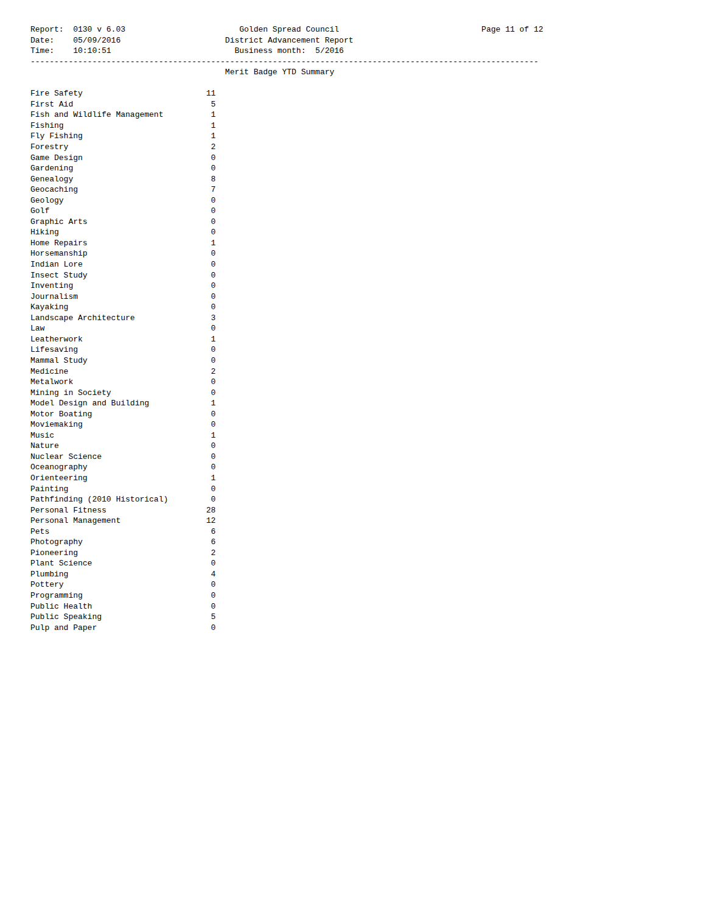Report:  0130 v 6.03                        Golden Spread Council                              Page 11 of 12
Date:    05/09/2016                      District Advancement Report
Time:    10:10:51                          Business month:  5/2016
-----------------------------------------------------------------------------------------------------------
                                         Merit Badge YTD Summary

Fire Safety                          11
First Aid                             5
Fish and Wildlife Management          1
Fishing                               1
Fly Fishing                           1
Forestry                              2
Game Design                           0
Gardening                             0
Genealogy                             8
Geocaching                            7
Geology                               0
Golf                                  0
Graphic Arts                          0
Hiking                                0
Home Repairs                          1
Horsemanship                          0
Indian Lore                           0
Insect Study                          0
Inventing                             0
Journalism                            0
Kayaking                              0
Landscape Architecture                3
Law                                   0
Leatherwork                           1
Lifesaving                            0
Mammal Study                          0
Medicine                              2
Metalwork                             0
Mining in Society                     0
Model Design and Building             1
Motor Boating                         0
Moviemaking                           0
Music                                 1
Nature                                0
Nuclear Science                       0
Oceanography                          0
Orienteering                          1
Painting                              0
Pathfinding (2010 Historical)         0
Personal Fitness                     28
Personal Management                  12
Pets                                  6
Photography                           6
Pioneering                            2
Plant Science                         0
Plumbing                              4
Pottery                               0
Programming                           0
Public Health                         0
Public Speaking                       5
Pulp and Paper                        0